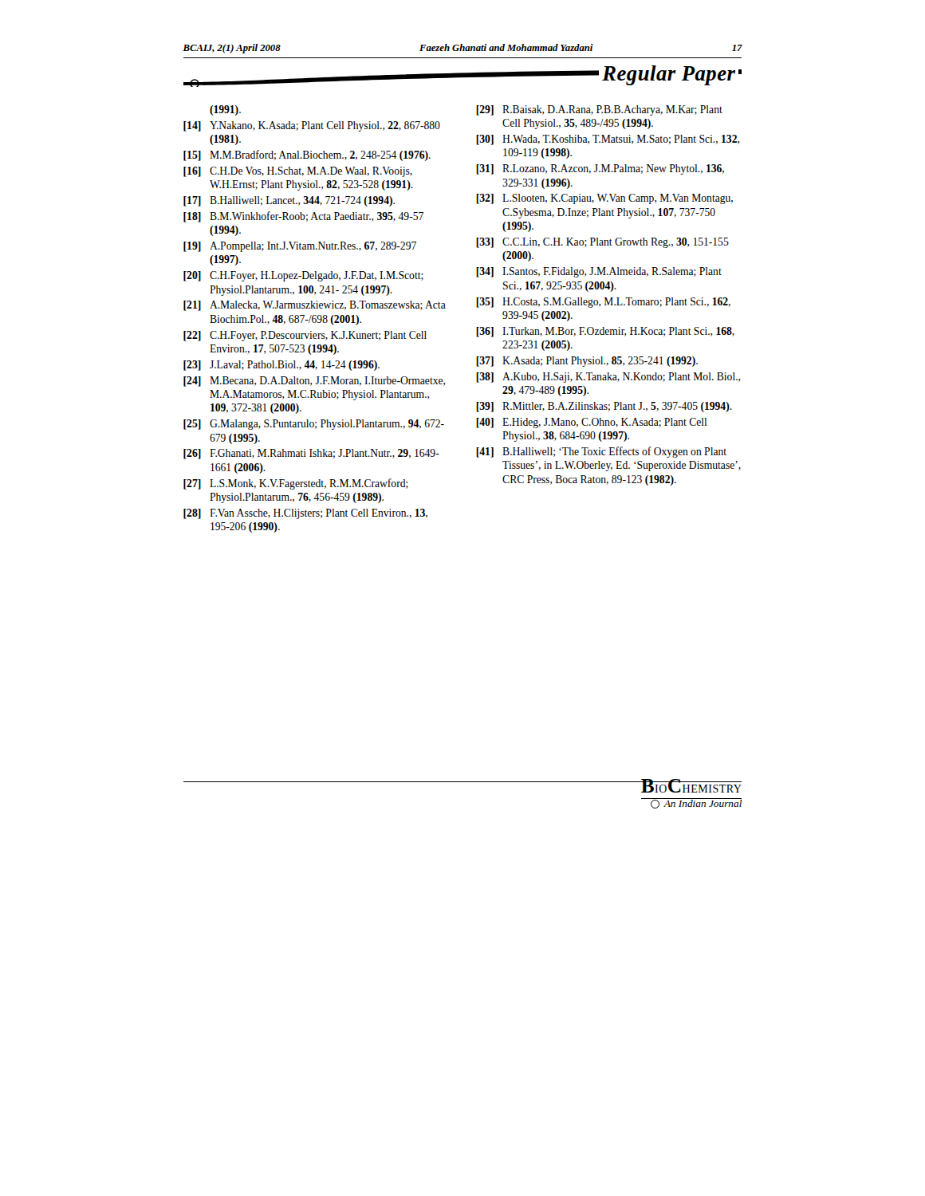BCAIJ, 2(1) April 2008
Faezeh Ghanati and Mohammad Yazdani
17
Regular Paper
(1991).
[14] Y.Nakano, K.Asada; Plant Cell Physiol., 22, 867-880 (1981).
[15] M.M.Bradford; Anal.Biochem., 2, 248-254 (1976).
[16] C.H.De Vos, H.Schat, M.A.De Waal, R.Vooijs, W.H.Ernst; Plant Physiol., 82, 523-528 (1991).
[17] B.Halliwell; Lancet., 344, 721-724 (1994).
[18] B.M.Winkhofer-Roob; Acta Paediatr., 395, 49-57 (1994).
[19] A.Pompella; Int.J.Vitam.Nutr.Res., 67, 289-297 (1997).
[20] C.H.Foyer, H.Lopez-Delgado, J.F.Dat, I.M.Scott; Physiol.Plantarum., 100, 241- 254 (1997).
[21] A.Malecka, W.Jarmuszkiewicz, B.Tomaszewska; Acta Biochim.Pol., 48, 687-/698 (2001).
[22] C.H.Foyer, P.Descourviers, K.J.Kunert; Plant Cell Environ., 17, 507-523 (1994).
[23] J.Laval; Pathol.Biol., 44, 14-24 (1996).
[24] M.Becana, D.A.Dalton, J.F.Moran, I.Iturbe-Ormaetxe, M.A.Matamoros, M.C.Rubio; Physiol. Plantarum., 109, 372-381 (2000).
[25] G.Malanga, S.Puntarulo; Physiol.Plantarum., 94, 672-679 (1995).
[26] F.Ghanati, M.Rahmati Ishka; J.Plant.Nutr., 29, 1649-1661 (2006).
[27] L.S.Monk, K.V.Fagerstedt, R.M.M.Crawford; Physiol.Plantarum., 76, 456-459 (1989).
[28] F.Van Assche, H.Clijsters; Plant Cell Environ., 13, 195-206 (1990).
[29] R.Baisak, D.A.Rana, P.B.B.Acharya, M.Kar; Plant Cell Physiol., 35, 489-/495 (1994).
[30] H.Wada, T.Koshiba, T.Matsui, M.Sato; Plant Sci., 132, 109-119 (1998).
[31] R.Lozano, R.Azcon, J.M.Palma; New Phytol., 136, 329-331 (1996).
[32] L.Slooten, K.Capiau, W.Van Camp, M.Van Montagu, C.Sybesma, D.Inze; Plant Physiol., 107, 737-750 (1995).
[33] C.C.Lin, C.H. Kao; Plant Growth Reg., 30, 151-155 (2000).
[34] I.Santos, F.Fidalgo, J.M.Almeida, R.Salema; Plant Sci., 167, 925-935 (2004).
[35] H.Costa, S.M.Gallego, M.L.Tomaro; Plant Sci., 162, 939-945 (2002).
[36] I.Turkan, M.Bor, F.Ozdemir, H.Koca; Plant Sci., 168, 223-231 (2005).
[37] K.Asada; Plant Physiol., 85, 235-241 (1992).
[38] A.Kubo, H.Saji, K.Tanaka, N.Kondo; Plant Mol. Biol., 29, 479-489 (1995).
[39] R.Mittler, B.A.Zilinskas; Plant J., 5, 397-405 (1994).
[40] E.Hideg, J.Mano, C.Ohno, K.Asada; Plant Cell Physiol., 38, 684-690 (1997).
[41] B.Halliwell; ‘The Toxic Effects of Oxygen on Plant Tissues’, in L.W.Oberley, Ed. ‘Superoxide Dismutase’, CRC Press, Boca Raton, 89-123 (1982).
BioChemistry
An Indian Journal